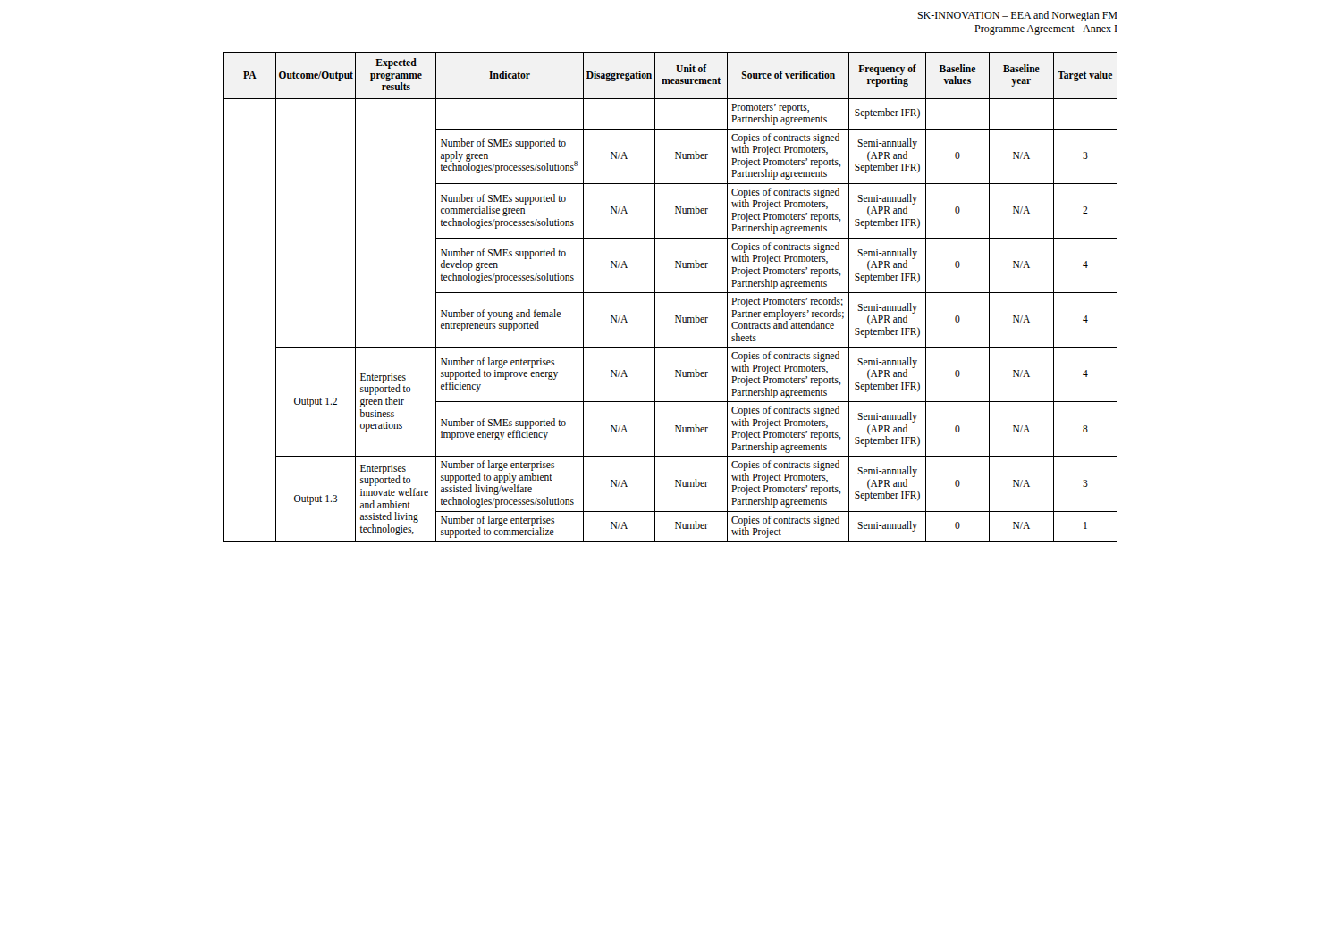SK-INNOVATION – EEA and Norwegian FM
Programme Agreement - Annex I
| PA | Outcome/Output | Expected programme results | Indicator | Disaggregation | Unit of measurement | Source of verification | Frequency of reporting | Baseline values | Baseline year | Target value |
| --- | --- | --- | --- | --- | --- | --- | --- | --- | --- | --- |
| | | | | | | Promoters’ reports, Partnership agreements | September IFR) | | | |
| Number of SMEs supported to apply green technologies/processes/solutions 8 | N/A | Number | Copies of contracts signed with Project Promoters, Project Promoters’ reports, Partnership agreements | Semi-annually (APR and September IFR) | 0 | N/A | 3 |
| Number of SMEs supported to commercialise green technologies/processes/solutions | N/A | Number | Copies of contracts signed with Project Promoters, Project Promoters’ reports, Partnership agreements | Semi-annually (APR and September IFR) | 0 | N/A | 2 |
| Number of SMEs supported to develop green technologies/processes/solutions | N/A | Number | Copies of contracts signed with Project Promoters, Project Promoters’ reports, Partnership agreements | Semi-annually (APR and September IFR) | 0 | N/A | 4 |
| Number of young and female entrepreneurs supported | N/A | Number | Project Promoters’ records; Partner employers’ records; Contracts and attendance sheets | Semi-annually (APR and September IFR) | 0 | N/A | 4 |
| Output 1.2 | Enterprises supported to green their business operations | Number of large enterprises supported to improve energy efficiency | N/A | Number | Copies of contracts signed with Project Promoters, Project Promoters’ reports, Partnership agreements | Semi-annually (APR and September IFR) | 0 | N/A | 4 |
| Number of SMEs supported to improve energy efficiency | N/A | Number | Copies of contracts signed with Project Promoters, Project Promoters’ reports, Partnership agreements | Semi-annually (APR and September IFR) | 0 | N/A | 8 |
| Output 1.3 | Enterprises supported to innovate welfare and ambient assisted living technologies, | Number of large enterprises supported to apply ambient assisted living/welfare technologies/processes/solutions | N/A | Number | Copies of contracts signed with Project Promoters, Project Promoters’ reports, Partnership agreements | Semi-annually (APR and September IFR) | 0 | N/A | 3 |
| Number of large enterprises supported to commercialize | N/A | Number | Copies of contracts signed with Project | Semi-annually | 0 | N/A | 1 |